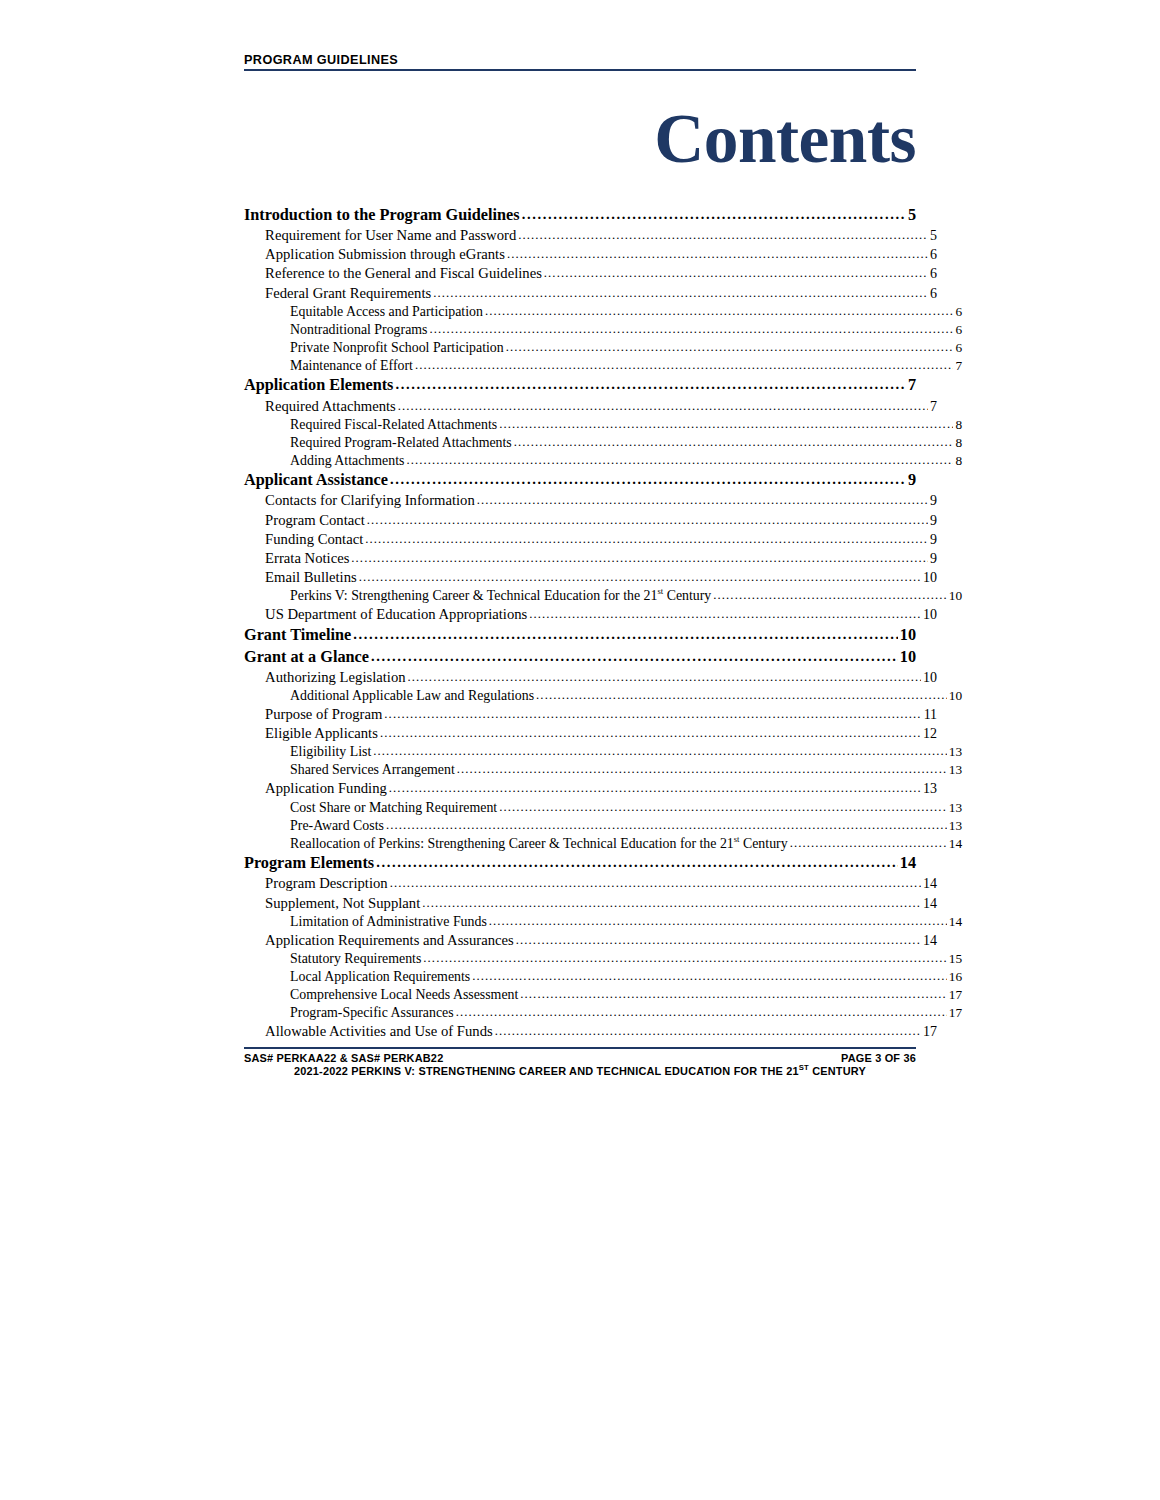Program Guidelines
Contents
Introduction to the Program Guidelines.................................................................................................. 5
Requirement for User Name and Password................................................................................................................................. 5
Application Submission through eGrants.................................................................................................................................... 6
Reference to the General and Fiscal Guidelines......................................................................................................................... 6
Federal Grant Requirements............................................................................................................................................................. 6
Equitable Access and Participation................................................................................................................................................. 6
Nontraditional Programs............................................................................................................................................................. 6
Private Nonprofit School Participation......................................................................................................................................... 6
Maintenance of Effort................................................................................................................................................................. 7
Application Elements......................................................................................................................................... 7
Required Attachments....................................................................................................................................................................... 7
Required Fiscal-Related Attachments........................................................................................................................................... 8
Required Program-Related Attachments..................................................................................................................................... 8
Adding Attachments................................................................................................................................................................. 8
Applicant Assistance......................................................................................................................................... 9
Contacts for Clarifying Information............................................................................................................................................. 9
Program Contact................................................................................................................................................................................. 9
Funding Contact.................................................................................................................................................................................. 9
Errata Notices....................................................................................................................................................................................... 9
Email Bulletins................................................................................................................................................................................. 10
Perkins V: Strengthening Career & Technical Education for the 21st Century............................................................. 10
US Department of Education Appropriations............................................................................................................................. 10
Grant Timeline................................................................................................................................................. 10
Grant at a Glance........................................................................................................................................... 10
Authorizing Legislation..................................................................................................................................................................... 10
Additional Applicable Law and Regulations................................................................................................................................. 10
Purpose of Program............................................................................................................................................................................. 11
Eligible Applicants............................................................................................................................................................................. 12
Eligibility List............................................................................................................................................................................. 13
Shared Services Arrangement......................................................................................................................................................... 13
Application Funding......................................................................................................................................................................... 13
Cost Share or Matching Requirement............................................................................................................................................. 13
Pre-Award Costs......................................................................................................................................................................... 13
Reallocation of Perkins: Strengthening Career & Technical Education for the 21st Century......................................... 14
Program Elements............................................................................................................................................. 14
Program Description......................................................................................................................................................................... 14
Supplement, Not Supplant............................................................................................................................................................. 14
Limitation of Administrative Funds................................................................................................................................................. 14
Application Requirements and Assurances................................................................................................................................. 14
Statutory Requirements............................................................................................................................................................. 15
Local Application Requirements......................................................................................................................................... 16
Comprehensive Local Needs Assessment............................................................................................................................. 17
Program-Specific Assurances......................................................................................................................................................... 17
Allowable Activities and Use of Funds......................................................................................................................................... 17
SAS# PERKAA22 & SAS# PERKAB22 Page 3 of 36
2021-2022 Perkins V: Strengthening Career and Technical Education for the 21st Century